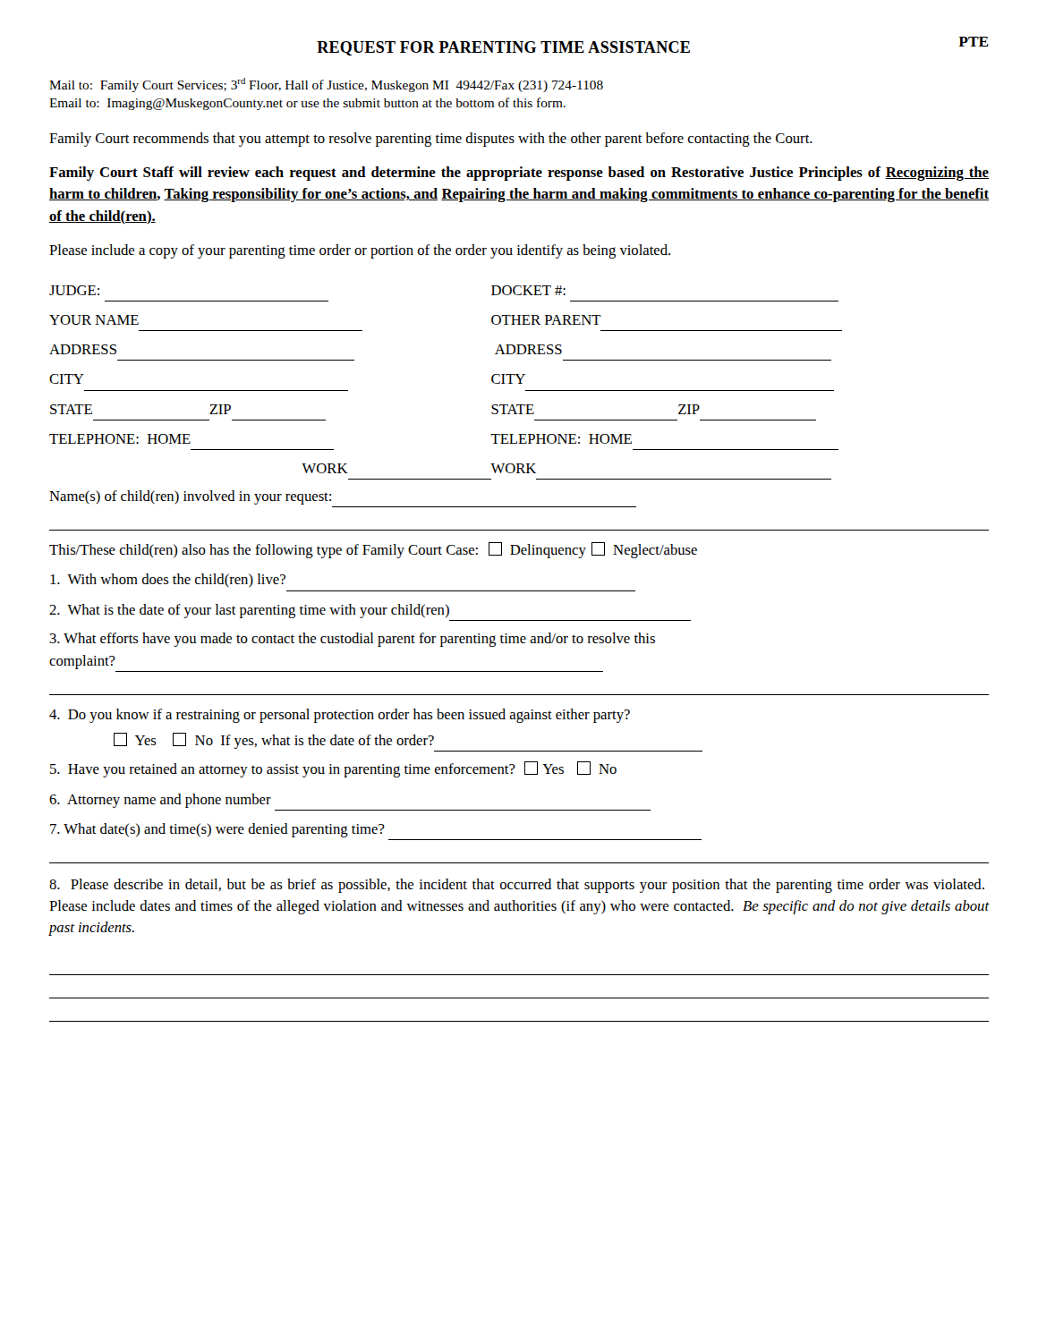PTE
Request for Parenting Time Assistance
Mail to: Family Court Services; 3rd Floor, Hall of Justice, Muskegon MI 49442/Fax (231) 724-1108
Email to: Imaging@MuskegonCounty.net or use the submit button at the bottom of this form.
Family Court recommends that you attempt to resolve parenting time disputes with the other parent before contacting the Court.
Family Court Staff will review each request and determine the appropriate response based on Restorative Justice Principles of Recognizing the harm to children, Taking responsibility for one’s actions, and Repairing the harm and making commitments to enhance co-parenting for the benefit of the child(ren).
Please include a copy of your parenting time order or portion of the order you identify as being violated.
| JUDGE: | DOCKET #: |
| YOUR NAME | OTHER PARENT |
| ADDRESS | ADDRESS |
| CITY | CITY |
| STATE ZIP | STATE ZIP |
| TELEPHONE: HOME | TELEPHONE: HOME |
| WORK | WORK |
Name(s) of child(ren) involved in your request:
This/These child(ren) also has the following type of Family Court Case: Delinquency Neglect/abuse
1. With whom does the child(ren) live?
2. What is the date of your last parenting time with your child(ren)
3. What efforts have you made to contact the custodial parent for parenting time and/or to resolve this
complaint?
4. Do you know if a restraining or personal protection order has been issued against either party?
Yes No If yes, what is the date of the order?
5. Have you retained an attorney to assist you in parenting time enforcement? Yes No
6. Attorney name and phone number
7. What date(s) and time(s) were denied parenting time?
8. Please describe in detail, but be as brief as possible, the incident that occurred that supports your position that the parenting time order was violated. Please include dates and times of the alleged violation and witnesses and authorities (if any) who were contacted. Be specific and do not give details about past incidents.